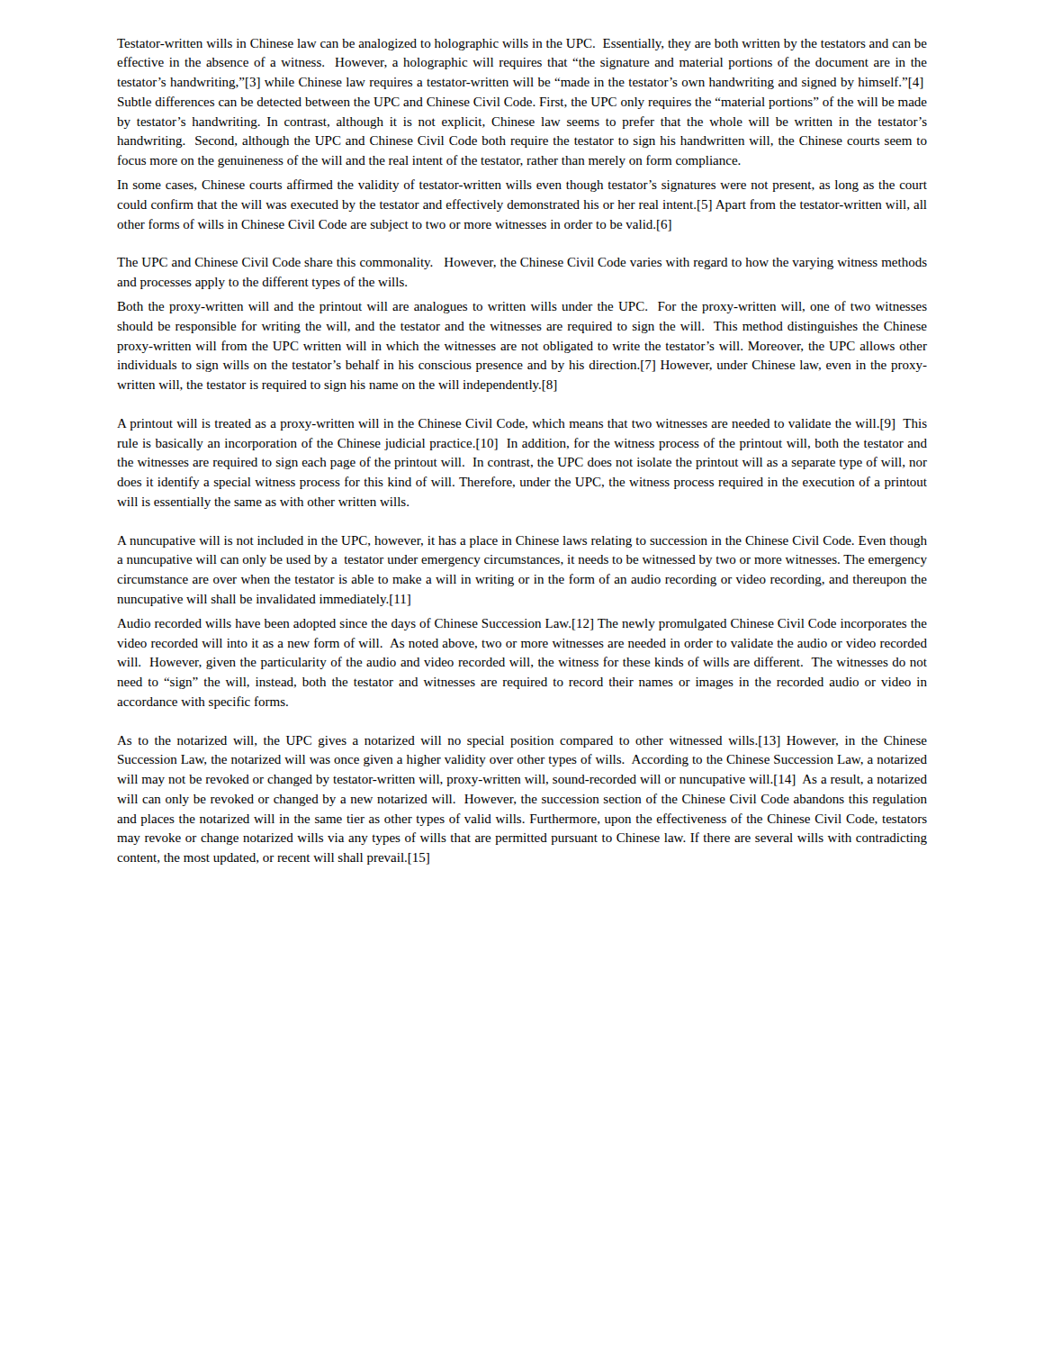Testator-written wills in Chinese law can be analogized to holographic wills in the UPC. Essentially, they are both written by the testators and can be effective in the absence of a witness. However, a holographic will requires that “the signature and material portions of the document are in the testator’s handwriting,”[3] while Chinese law requires a testator-written will be “made in the testator’s own handwriting and signed by himself.”[4] Subtle differences can be detected between the UPC and Chinese Civil Code. First, the UPC only requires the “material portions” of the will be made by testator’s handwriting. In contrast, although it is not explicit, Chinese law seems to prefer that the whole will be written in the testator’s handwriting. Second, although the UPC and Chinese Civil Code both require the testator to sign his handwritten will, the Chinese courts seem to focus more on the genuineness of the will and the real intent of the testator, rather than merely on form compliance.
In some cases, Chinese courts affirmed the validity of testator-written wills even though testator’s signatures were not present, as long as the court could confirm that the will was executed by the testator and effectively demonstrated his or her real intent.[5] Apart from the testator-written will, all other forms of wills in Chinese Civil Code are subject to two or more witnesses in order to be valid.[6]
The UPC and Chinese Civil Code share this commonality. However, the Chinese Civil Code varies with regard to how the varying witness methods and processes apply to the different types of the wills.
Both the proxy-written will and the printout will are analogues to written wills under the UPC. For the proxy-written will, one of two witnesses should be responsible for writing the will, and the testator and the witnesses are required to sign the will. This method distinguishes the Chinese proxy-written will from the UPC written will in which the witnesses are not obligated to write the testator’s will. Moreover, the UPC allows other individuals to sign wills on the testator’s behalf in his conscious presence and by his direction.[7] However, under Chinese law, even in the proxy-written will, the testator is required to sign his name on the will independently.[8]
A printout will is treated as a proxy-written will in the Chinese Civil Code, which means that two witnesses are needed to validate the will.[9] This rule is basically an incorporation of the Chinese judicial practice.[10] In addition, for the witness process of the printout will, both the testator and the witnesses are required to sign each page of the printout will. In contrast, the UPC does not isolate the printout will as a separate type of will, nor does it identify a special witness process for this kind of will. Therefore, under the UPC, the witness process required in the execution of a printout will is essentially the same as with other written wills.
A nuncupative will is not included in the UPC, however, it has a place in Chinese laws relating to succession in the Chinese Civil Code. Even though a nuncupative will can only be used by a testator under emergency circumstances, it needs to be witnessed by two or more witnesses. The emergency circumstance are over when the testator is able to make a will in writing or in the form of an audio recording or video recording, and thereupon the nuncupative will shall be invalidated immediately.[11]
Audio recorded wills have been adopted since the days of Chinese Succession Law.[12] The newly promulgated Chinese Civil Code incorporates the video recorded will into it as a new form of will. As noted above, two or more witnesses are needed in order to validate the audio or video recorded will. However, given the particularity of the audio and video recorded will, the witness for these kinds of wills are different. The witnesses do not need to “sign” the will, instead, both the testator and witnesses are required to record their names or images in the recorded audio or video in accordance with specific forms.
As to the notarized will, the UPC gives a notarized will no special position compared to other witnessed wills.[13] However, in the Chinese Succession Law, the notarized will was once given a higher validity over other types of wills. According to the Chinese Succession Law, a notarized will may not be revoked or changed by testator-written will, proxy-written will, sound-recorded will or nuncupative will.[14] As a result, a notarized will can only be revoked or changed by a new notarized will. However, the succession section of the Chinese Civil Code abandons this regulation and places the notarized will in the same tier as other types of valid wills. Furthermore, upon the effectiveness of the Chinese Civil Code, testators may revoke or change notarized wills via any types of wills that are permitted pursuant to Chinese law. If there are several wills with contradicting content, the most updated, or recent will shall prevail.[15]